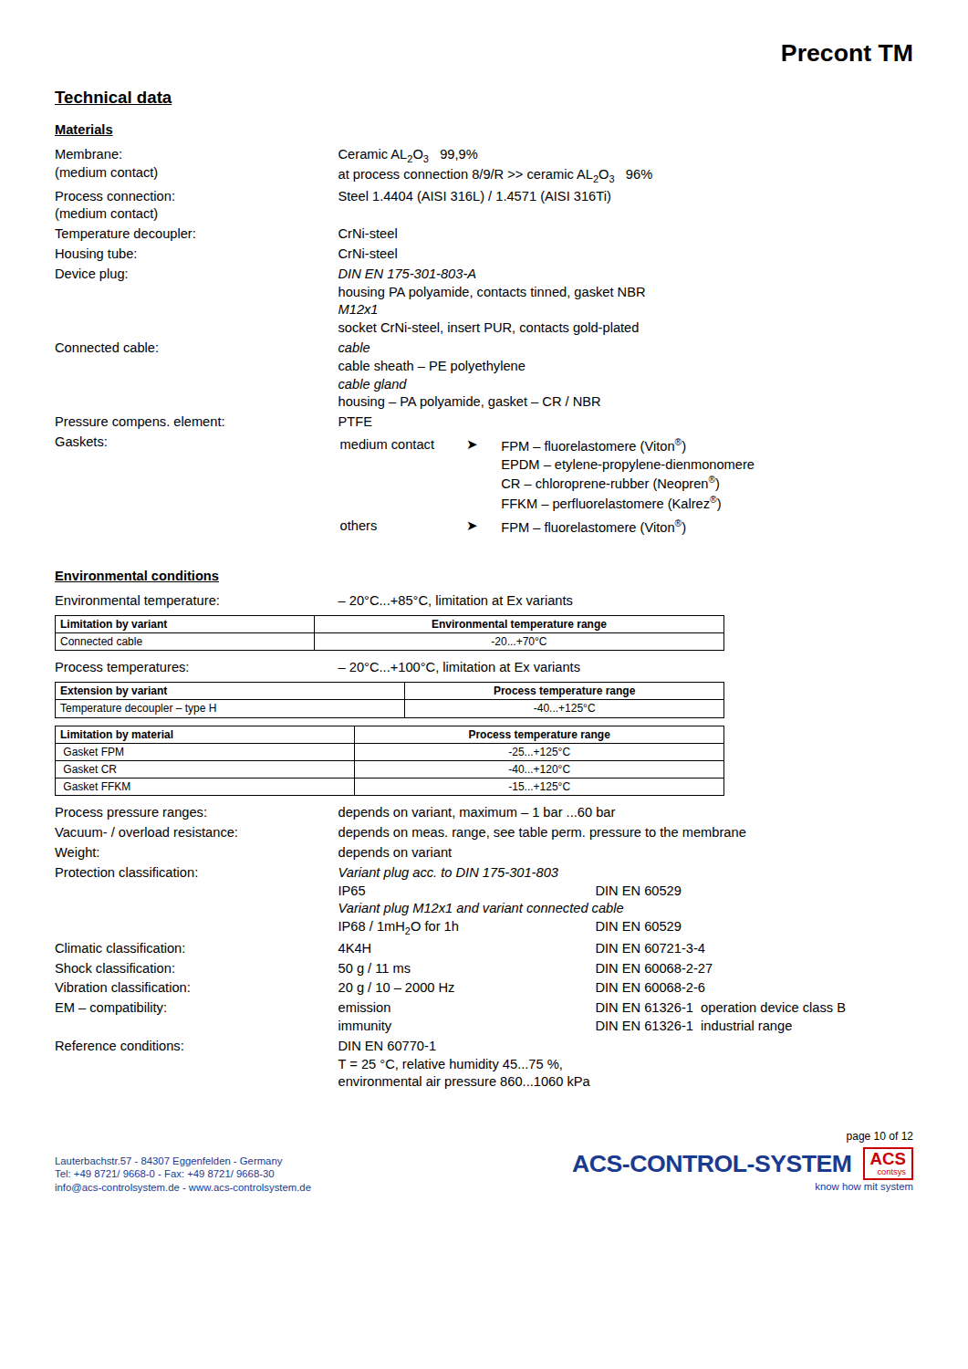Precont TM
Technical data
Materials
| Membrane: (medium contact) | Ceramic AL 2 O 3 99,9% at process connection 8/9/R >> ceramic AL 2 O 3 96% |
| Process connection: (medium contact) | Steel 1.4404 (AISI 316L) / 1.4571 (AISI 316Ti) |
| Temperature decoupler: | CrNi-steel |
| Housing tube: | CrNi-steel |
| Device plug: | DIN EN 175-301-803-A housing PA polyamide, contacts tinned, gasket NBR M12x1 socket CrNi-steel, insert PUR, contacts gold-plated |
| Connected cable: | cable cable sheath – PE polyethylene cable gland housing – PA polyamide, gasket – CR / NBR |
| Pressure compens. element: | PTFE |
| Gaskets: | / medium contact / ➤ / FPM – fluorelastomere (Viton ® ) EPDM – etylene-propylene-dienmonomere CR – chloroprene-rubber (Neopren ® ) FFKM – perfluorelastomere (Kalrez ® ) / / others / ➤ / FPM – fluorelastomere (Viton ® ) / |
Environmental conditions
| Environmental temperature: | – 20°C...+85°C, limitation at Ex variants |
| Limitation by variant | Environmental temperature range |
| --- | --- |
| Connected cable | -20...+70°C |
| Process temperatures: | – 20°C...+100°C, limitation at Ex variants |
| Extension by variant | Process temperature range |
| --- | --- |
| Temperature decoupler – type H | -40...+125°C |
| Limitation by material | Process temperature range |
| --- | --- |
| Gasket FPM | -25...+125°C |
| Gasket CR | -40...+120°C |
| Gasket FFKM | -15...+125°C |
| Process pressure ranges: | depends on variant, maximum – 1 bar ...60 bar |
| Vacuum- / overload resistance: | depends on meas. range, see table perm. pressure to the membrane |
| Weight: | depends on variant |
| Protection classification: | Variant plug acc. to DIN 175-301-803 / IP65 / DIN EN 60529 / Variant plug M12x1 and variant connected cable / IP68 / 1mH 2 O for 1h / DIN EN 60529 / |
| Climatic classification: | / 4K4H / DIN EN 60721-3-4 / |
| Shock classification: | / 50 g / 11 ms / DIN EN 60068-2-27 / |
| Vibration classification: | / 20 g / 10 – 2000 Hz / DIN EN 60068-2-6 / |
| EM – compatibility: | / emission / DIN EN 61326-1 operation device class B / / immunity / DIN EN 61326-1 industrial range / |
| Reference conditions: | DIN EN 60770-1 T = 25 °C, relative humidity 45...75 %, environmental air pressure 860...1060 kPa |
page 10 of 12
Lauterbachstr.57 - 84307 Eggenfelden - Germany
Tel: +49 8721/ 9668-0 - Fax: +49 8721/ 9668-30
info@acs-controlsystem.de - www.acs-controlsystem.de
ACS-CONTROL-SYSTEM ACScontsys
know how mit system